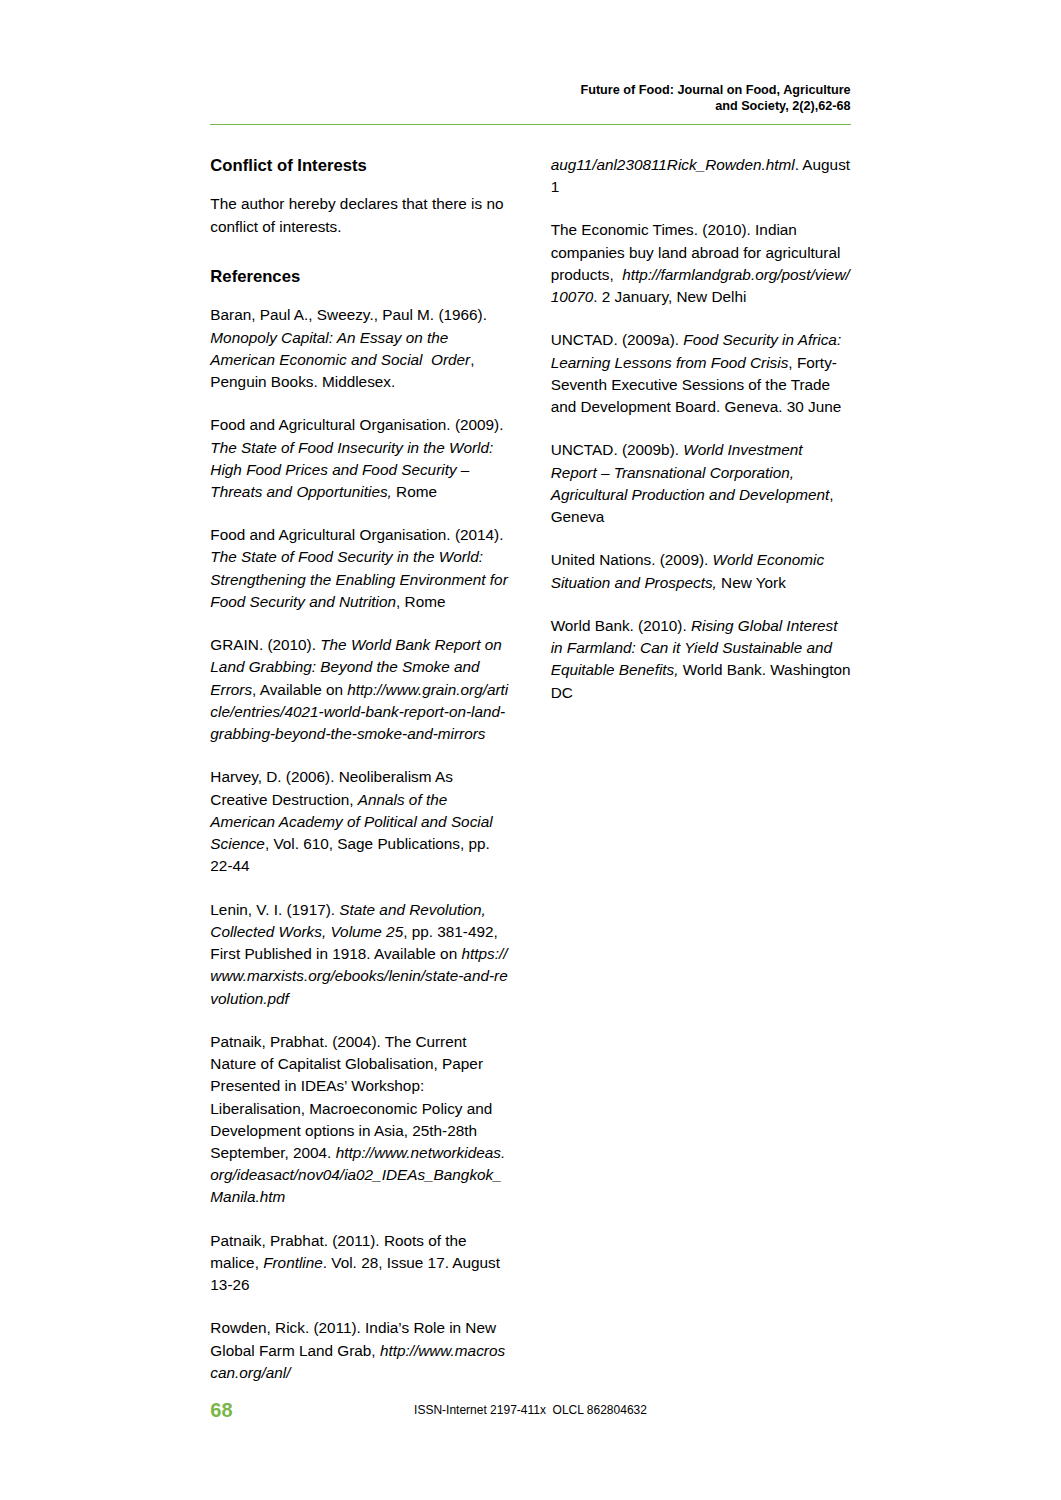Future of Food: Journal on Food, Agriculture
and Society, 2(2),62-68
Conflict of Interests
The author hereby declares that there is no conflict of interests.
References
Baran, Paul A., Sweezy., Paul M. (1966). Monopoly Capital: An Essay on the American Economic and Social Order, Penguin Books. Middlesex.
Food and Agricultural Organisation. (2009). The State of Food Insecurity in the World: High Food Prices and Food Security – Threats and Opportunities, Rome
Food and Agricultural Organisation. (2014). The State of Food Security in the World: Strengthening the Enabling Environment for Food Security and Nutrition, Rome
GRAIN. (2010). The World Bank Report on Land Grabbing: Beyond the Smoke and Errors, Available on http://www.grain.org/article/entries/4021-world-bank-report-on-land-grabbing-beyond-the-smoke-and-mirrors
Harvey, D. (2006). Neoliberalism As Creative Destruction, Annals of the American Academy of Political and Social Science, Vol. 610, Sage Publications, pp. 22-44
Lenin, V. I. (1917). State and Revolution, Collected Works, Volume 25, pp. 381-492, First Published in 1918. Available on https://www.marxists.org/ebooks/lenin/state-and-revolution.pdf
Patnaik, Prabhat. (2004). The Current Nature of Capitalist Globalisation, Paper Presented in IDEAs’ Workshop: Liberalisation, Macroeconomic Policy and Development options in Asia, 25th-28th September, 2004. http://www.networkideas.org/ideasact/nov04/ia02_IDEAs_Bangkok_Manila.htm
Patnaik, Prabhat. (2011). Roots of the malice, Frontline. Vol. 28, Issue 17. August 13-26
Rowden, Rick. (2011). India’s Role in New Global Farm Land Grab, http://www.macroscan.org/anl/
aug11/anl230811Rick_Rowden.html. August 1
The Economic Times. (2010). Indian companies buy land abroad for agricultural products, http://farmlandgrab.org/post/view/10070. 2 January, New Delhi
UNCTAD. (2009a). Food Security in Africa: Learning Lessons from Food Crisis, Forty-Seventh Executive Sessions of the Trade and Development Board. Geneva. 30 June
UNCTAD. (2009b). World Investment Report – Transnational Corporation, Agricultural Production and Development, Geneva
United Nations. (2009). World Economic Situation and Prospects, New York
World Bank. (2010). Rising Global Interest in Farmland: Can it Yield Sustainable and Equitable Benefits, World Bank. Washington DC
68
ISSN-Internet 2197-411x OLCL 862804632